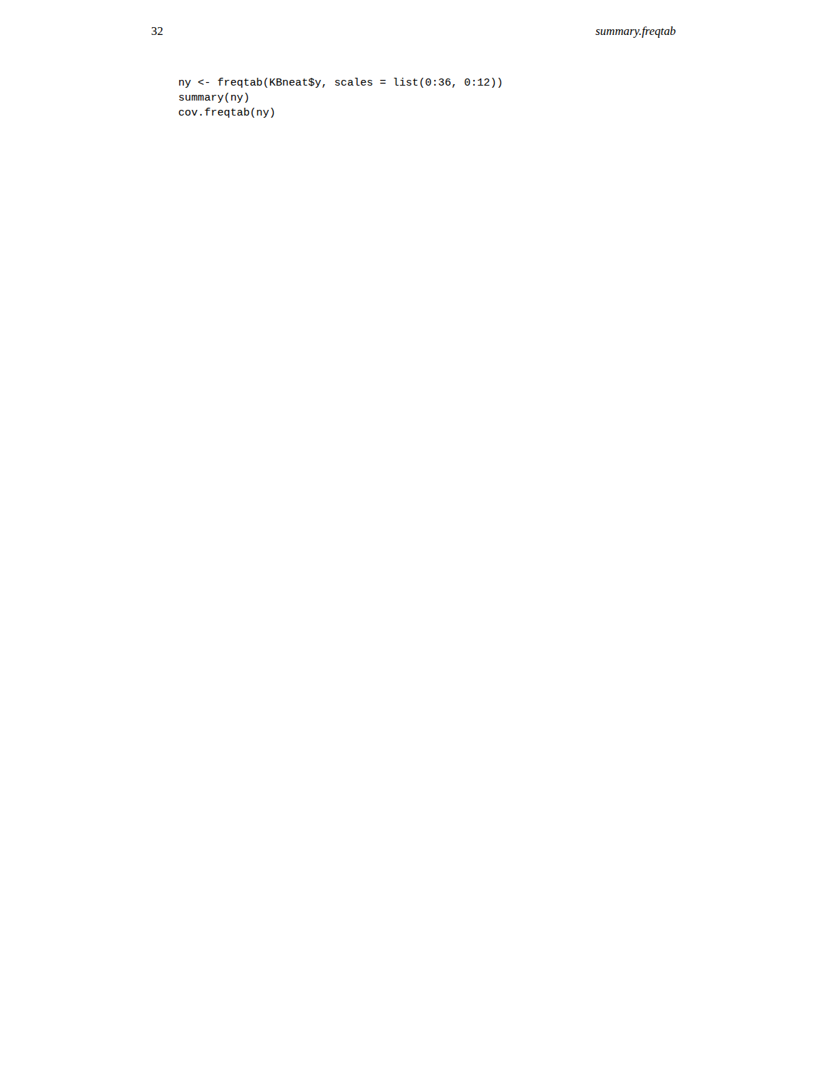32 summary.freqtab
ny <- freqtab(KBneat$y, scales = list(0:36, 0:12))
summary(ny)
cov.freqtab(ny)